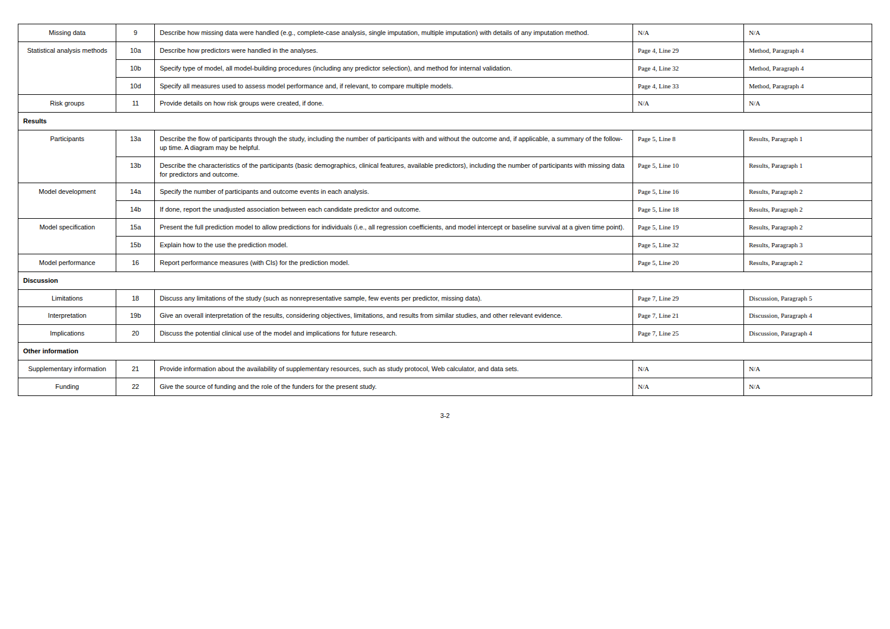| Missing data | 9 | Describe how missing data were handled (e.g., complete-case analysis, single imputation, multiple imputation) with details of any imputation method. | N/A | N/A |
| Statistical analysis methods | 10a | Describe how predictors were handled in the analyses. | Page 4, Line 29 | Method, Paragraph 4 |
| 10b | Specify type of model, all model-building procedures (including any predictor selection), and method for internal validation. | Page 4, Line 32 | Method, Paragraph 4 |
| 10d | Specify all measures used to assess model performance and, if relevant, to compare multiple models. | Page 4, Line 33 | Method, Paragraph 4 |
| Risk groups | 11 | Provide details on how risk groups were created, if done. | N/A | N/A |
| Results |
| Participants | 13a | Describe the flow of participants through the study, including the number of participants with and without the outcome and, if applicable, a summary of the follow-up time. A diagram may be helpful. | Page 5, Line 8 | Results, Paragraph 1 |
| 13b | Describe the characteristics of the participants (basic demographics, clinical features, available predictors), including the number of participants with missing data for predictors and outcome. | Page 5, Line 10 | Results, Paragraph 1 |
| Model development | 14a | Specify the number of participants and outcome events in each analysis. | Page 5, Line 16 | Results, Paragraph 2 |
| 14b | If done, report the unadjusted association between each candidate predictor and outcome. | Page 5, Line 18 | Results, Paragraph 2 |
| Model specification | 15a | Present the full prediction model to allow predictions for individuals (i.e., all regression coefficients, and model intercept or baseline survival at a given time point). | Page 5, Line 19 | Results, Paragraph 2 |
| 15b | Explain how to the use the prediction model. | Page 5, Line 32 | Results, Paragraph 3 |
| Model performance | 16 | Report performance measures (with CIs) for the prediction model. | Page 5, Line 20 | Results, Paragraph 2 |
| Discussion |
| Limitations | 18 | Discuss any limitations of the study (such as nonrepresentative sample, few events per predictor, missing data). | Page 7, Line 29 | Discussion, Paragraph 5 |
| Interpretation | 19b | Give an overall interpretation of the results, considering objectives, limitations, and results from similar studies, and other relevant evidence. | Page 7, Line 21 | Discussion, Paragraph 4 |
| Implications | 20 | Discuss the potential clinical use of the model and implications for future research. | Page 7, Line 25 | Discussion, Paragraph 4 |
| Other information |
| Supplementary information | 21 | Provide information about the availability of supplementary resources, such as study protocol, Web calculator, and data sets. | N/A | N/A |
| Funding | 22 | Give the source of funding and the role of the funders for the present study. | N/A | N/A |
3-2